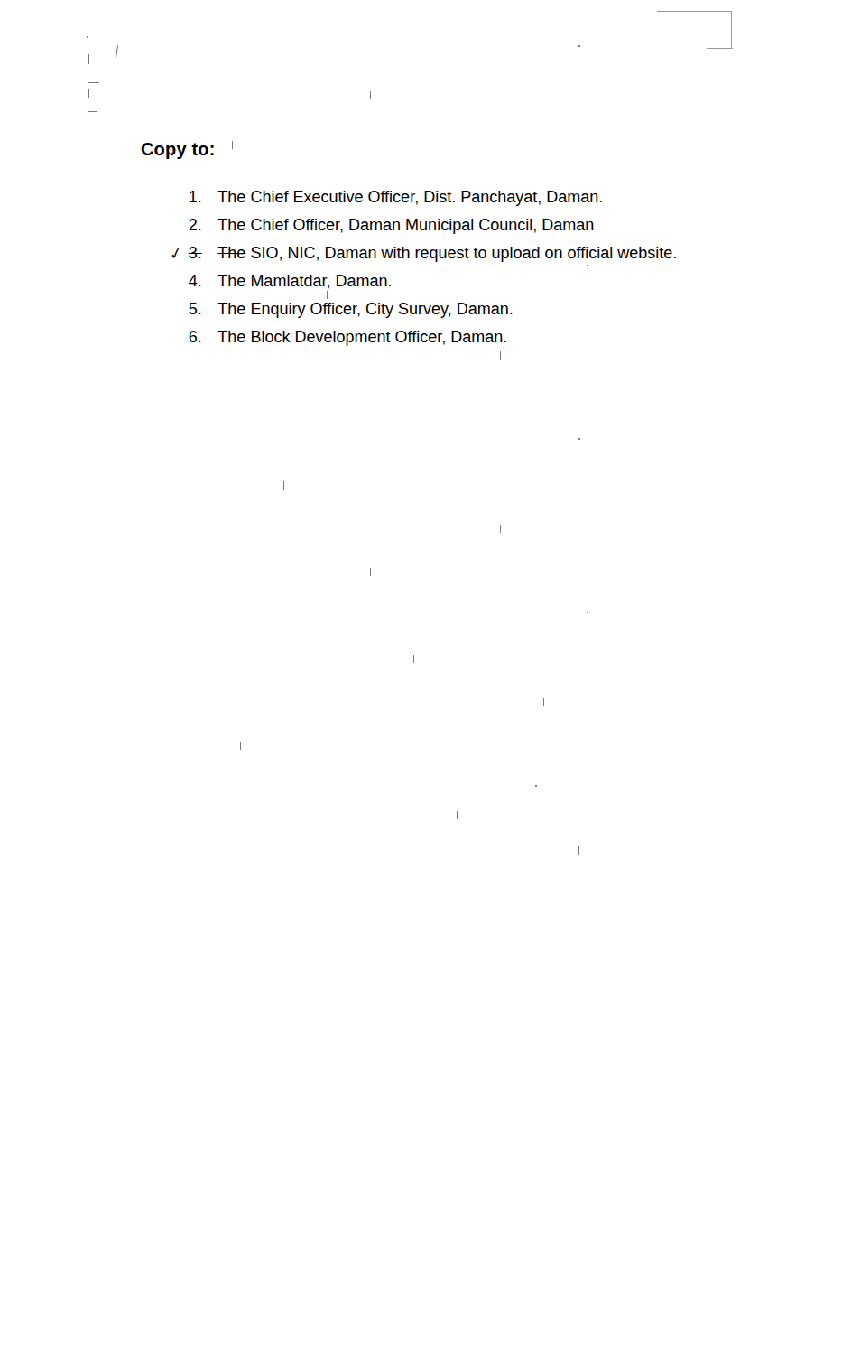Copy to:
1. The Chief Executive Officer, Dist. Panchayat, Daman.
2. The Chief Officer, Daman Municipal Council, Daman
✓3. The SIO, NIC, Daman with request to upload on official website.
4. The Mamlatdar, Daman.
5. The Enquiry Officer, City Survey, Daman.
6. The Block Development Officer, Daman.